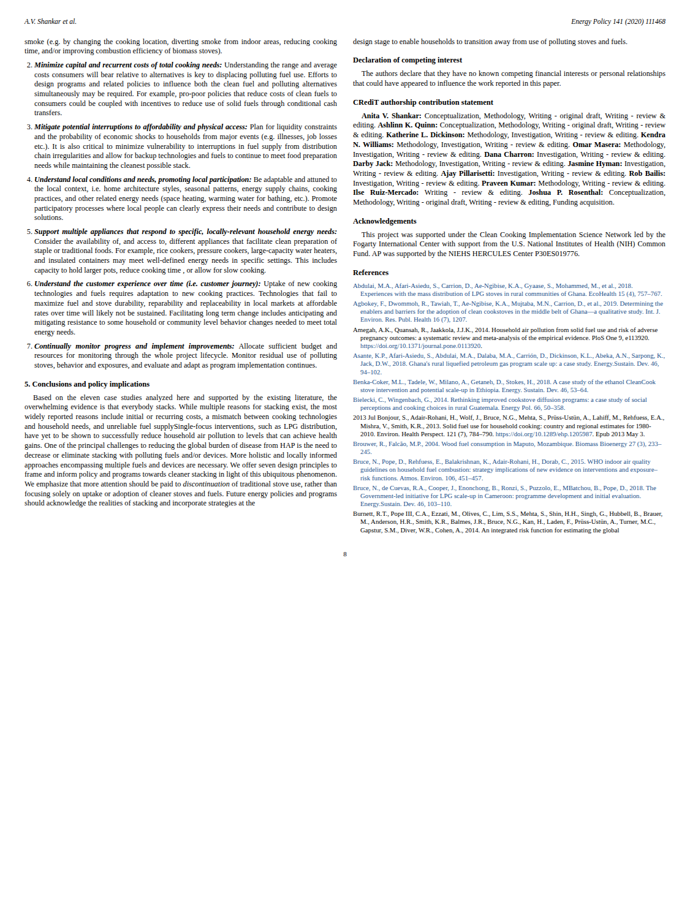A.V. Shankar et al.
Energy Policy 141 (2020) 111468
smoke (e.g. by changing the cooking location, diverting smoke from indoor areas, reducing cooking time, and/or improving combustion efficiency of biomass stoves).
Minimize capital and recurrent costs of total cooking needs: Understanding the range and average costs consumers will bear relative to alternatives is key to displacing polluting fuel use. Efforts to design programs and related policies to influence both the clean fuel and polluting alternatives simultaneously may be required. For example, pro-poor policies that reduce costs of clean fuels to consumers could be coupled with incentives to reduce use of solid fuels through conditional cash transfers.
Mitigate potential interruptions to affordability and physical access: Plan for liquidity constraints and the probability of economic shocks to households from major events (e.g. illnesses, job losses etc.). It is also critical to minimize vulnerability to interruptions in fuel supply from distribution chain irregularities and allow for backup technologies and fuels to continue to meet food preparation needs while maintaining the cleanest possible stack.
Understand local conditions and needs, promoting local participation: Be adaptable and attuned to the local context, i.e. home architecture styles, seasonal patterns, energy supply chains, cooking practices, and other related energy needs (space heating, warming water for bathing, etc.). Promote participatory processes where local people can clearly express their needs and contribute to design solutions.
Support multiple appliances that respond to specific, locally-relevant household energy needs: Consider the availability of, and access to, different appliances that facilitate clean preparation of staple or traditional foods. For example, rice cookers, pressure cookers, large-capacity water heaters, and insulated containers may meet well-defined energy needs in specific settings. This includes capacity to hold larger pots, reduce cooking time , or allow for slow cooking.
Understand the customer experience over time (i.e. customer journey): Uptake of new cooking technologies and fuels requires adaptation to new cooking practices. Technologies that fail to maximize fuel and stove durability, reparability and replaceability in local markets at affordable rates over time will likely not be sustained. Facilitating long term change includes anticipating and mitigating resistance to some household or community level behavior changes needed to meet total energy needs.
Continually monitor progress and implement improvements: Allocate sufficient budget and resources for monitoring through the whole project lifecycle. Monitor residual use of polluting stoves, behavior and exposures, and evaluate and adapt as program implementation continues.
5. Conclusions and policy implications
Based on the eleven case studies analyzed here and supported by the existing literature, the overwhelming evidence is that everybody stacks. While multiple reasons for stacking exist, the most widely reported reasons include initial or recurring costs, a mismatch between cooking technologies and household needs, and unreliable fuel supplySingle-focus interventions, such as LPG distribution, have yet to be shown to successfully reduce household air pollution to levels that can achieve health gains. One of the principal challenges to reducing the global burden of disease from HAP is the need to decrease or eliminate stacking with polluting fuels and/or devices. More holistic and locally informed approaches encompassing multiple fuels and devices are necessary. We offer seven design principles to frame and inform policy and programs towards cleaner stacking in light of this ubiquitous phenomenon. We emphasize that more attention should be paid to discontinuation of traditional stove use, rather than focusing solely on uptake or adoption of cleaner stoves and fuels. Future energy policies and programs should acknowledge the realities of stacking and incorporate strategies at the
design stage to enable households to transition away from use of polluting stoves and fuels.
Declaration of competing interest
The authors declare that they have no known competing financial interests or personal relationships that could have appeared to influence the work reported in this paper.
CRediT authorship contribution statement
Anita V. Shankar: Conceptualization, Methodology, Writing - original draft, Writing - review & editing. Ashlinn K. Quinn: Conceptualization, Methodology, Writing - original draft, Writing - review & editing. Katherine L. Dickinson: Methodology, Investigation, Writing - review & editing. Kendra N. Williams: Methodology, Investigation, Writing - review & editing. Omar Masera: Methodology, Investigation, Writing - review & editing. Dana Charron: Investigation, Writing - review & editing. Darby Jack: Methodology, Investigation, Writing - review & editing. Jasmine Hyman: Investigation, Writing - review & editing. Ajay Pillarisetti: Investigation, Writing - review & editing. Rob Bailis: Investigation, Writing - review & editing. Praveen Kumar: Methodology, Writing - review & editing. Ilse Ruiz-Mercado: Writing - review & editing. Joshua P. Rosenthal: Conceptualization, Methodology, Writing - original draft, Writing - review & editing, Funding acquisition.
Acknowledgements
This project was supported under the Clean Cooking Implementation Science Network led by the Fogarty International Center with support from the U.S. National Institutes of Health (NIH) Common Fund. AP was supported by the NIEHS HERCULES Center P30ES019776.
References
Abdulai, M.A., Afari-Asiedu, S., Carrion, D., Ae-Ngibise, K.A., Gyaase, S., Mohammed, M., et al., 2018. Experiences with the mass distribution of LPG stoves in rural communities of Ghana. EcoHealth 15 (4), 757–767.
Agbokey, F., Dwommoh, R., Tawiah, T., Ae-Ngibise, K.A., Mujtaba, M.N., Carrion, D., et al., 2019. Determining the enablers and barriers for the adoption of clean cookstoves in the middle belt of Ghana—a qualitative study. Int. J. Environ. Res. Publ. Health 16 (7), 1207.
Amegah, A.K., Quansah, R., Jaakkola, J.J.K., 2014. Household air pollution from solid fuel use and risk of adverse pregnancy outcomes: a systematic review and meta-analysis of the empirical evidence. PloS One 9, e113920. https://doi.org/10.1371/journal.pone.0113920.
Asante, K.P., Afari-Asiedu, S., Abdulai, M.A., Dalaba, M.A., Carrión, D., Dickinson, K.L., Abeka, A.N., Sarpong, K., Jack, D.W., 2018. Ghana's rural liquefied petroleum gas program scale up: a case study. Energy.Sustain. Dev. 46, 94–102.
Benka-Coker, M.L., Tadele, W., Milano, A., Getaneh, D., Stokes, H., 2018. A case study of the ethanol CleanCook stove intervention and potential scale-up in Ethiopia. Energy. Sustain. Dev. 46, 53–64.
Bielecki, C., Wingenbach, G., 2014. Rethinking improved cookstove diffusion programs: a case study of social perceptions and cooking choices in rural Guatemala. Energy Pol. 66, 50–358.
2013 Jul Bonjour, S., Adair-Rohani, H., Wolf, J., Bruce, N.G., Mehta, S., Prüss-Ustün, A., Lahiff, M., Rehfuess, E.A., Mishra, V., Smith, K.R., 2013. Solid fuel use for household cooking: country and regional estimates for 1980-2010. Environ. Health Perspect. 121 (7), 784–790. https://doi.org/10.1289/ehp.1205987. Epub 2013 May 3.
Brouwer, R., Falcão, M.P., 2004. Wood fuel consumption in Maputo, Mozambique. Biomass Bioenergy 27 (3), 233–245.
Bruce, N., Pope, D., Rehfuess, E., Balakrishnan, K., Adair-Rohani, H., Dorab, C., 2015. WHO indoor air quality guidelines on household fuel combustion: strategy implications of new evidence on interventions and exposure–risk functions. Atmos. Environ. 106, 451–457.
Bruce, N., de Cuevas, R.A., Cooper, J., Enonchong, B., Ronzi, S., Puzzolo, E., MBatchou, B., Pope, D., 2018. The Government-led initiative for LPG scale-up in Cameroon: programme development and initial evaluation. Energy.Sustain. Dev. 46, 103–110.
Burnett, R.T., Pope III, C.A., Ezzati, M., Olives, C., Lim, S.S., Mehta, S., Shin, H.H., Singh, G., Hubbell, B., Brauer, M., Anderson, H.R., Smith, K.R., Balmes, J.R., Bruce, N.G., Kan, H., Laden, F., Prüss-Ustün, A., Turner, M.C., Gapstur, S.M., Diver, W.R., Cohen, A., 2014. An integrated risk function for estimating the global
8